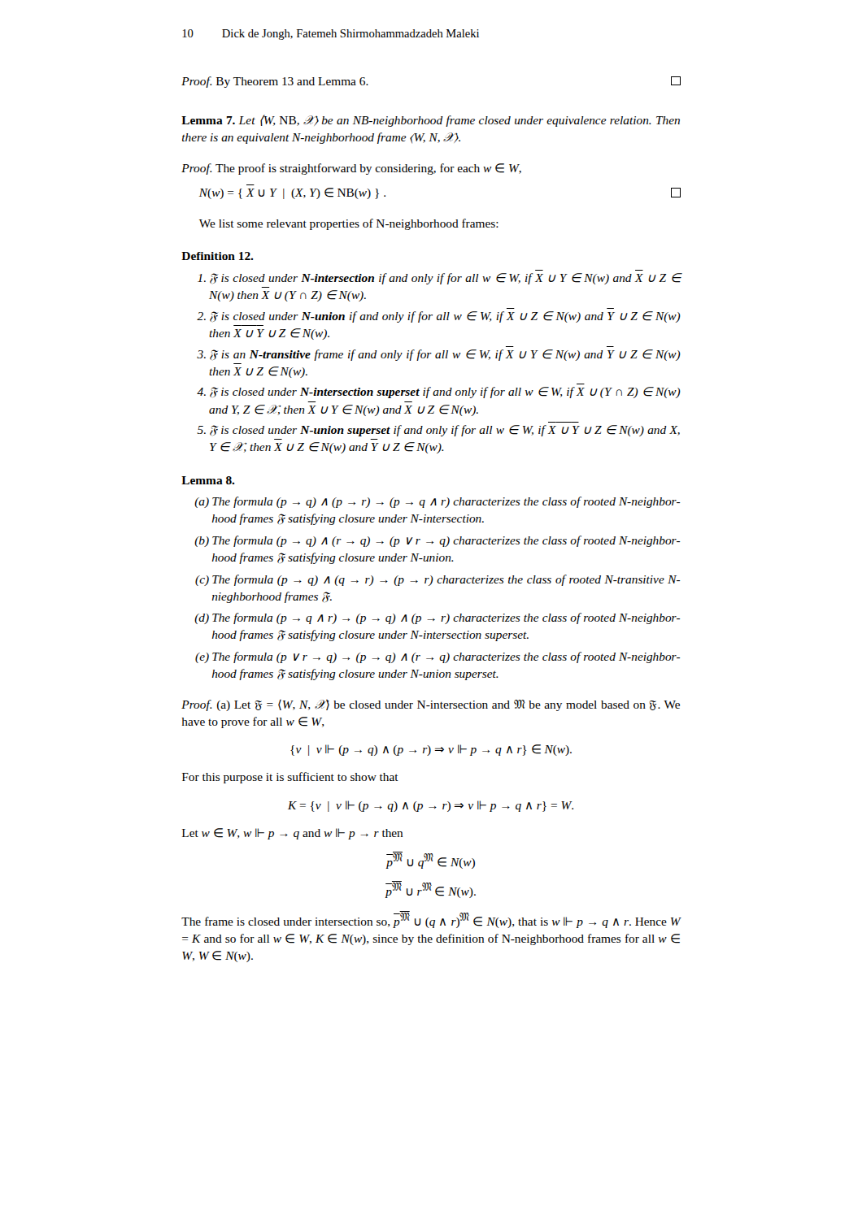10 Dick de Jongh, Fatemeh Shirmohammadzadeh Maleki
Proof. By Theorem 13 and Lemma 6.
Lemma 7. Let ⟨W, NB, 𝒳⟩ be an NB-neighborhood frame closed under equivalence relation. Then there is an equivalent N-neighborhood frame ⟨W, N, 𝒳⟩.
Proof. The proof is straightforward by considering, for each w ∈ W,
N(w) = { X ∪ Y | (X, Y) ∈ NB(w) } .
We list some relevant properties of N-neighborhood frames:
Definition 12.
1. 𝔉 is closed under N-intersection if and only if for all w ∈ W, if X ∪ Y ∈ N(w) and X ∪ Z ∈ N(w) then X ∪ (Y ∩ Z) ∈ N(w).
2. 𝔉 is closed under N-union if and only if for all w ∈ W, if X ∪ Z ∈ N(w) and Y ∪ Z ∈ N(w) then X ∪ Y ∪ Z ∈ N(w).
3. 𝔉 is an N-transitive frame if and only if for all w ∈ W, if X ∪ Y ∈ N(w) and Y ∪ Z ∈ N(w) then X ∪ Z ∈ N(w).
4. 𝔉 is closed under N-intersection superset if and only if for all w ∈ W, if X ∪ (Y ∩ Z) ∈ N(w) and Y, Z ∈ 𝒳, then X ∪ Y ∈ N(w) and X ∪ Z ∈ N(w).
5. 𝔉 is closed under N-union superset if and only if for all w ∈ W, if X ∪ Y ∪ Z ∈ N(w) and X, Y ∈ 𝒳, then X ∪ Z ∈ N(w) and Y ∪ Z ∈ N(w).
Lemma 8.
(a) The formula (p → q) ∧ (p → r) → (p → q ∧ r) characterizes the class of rooted N-neighborhood frames 𝔉 satisfying closure under N-intersection.
(b) The formula (p → q) ∧ (r → q) → (p ∨ r → q) characterizes the class of rooted N-neighborhood frames 𝔉 satisfying closure under N-union.
(c) The formula (p → q) ∧ (q → r) → (p → r) characterizes the class of rooted N-transitive N-nieghborhood frames 𝔉.
(d) The formula (p → q ∧ r) → (p → q) ∧ (p → r) characterizes the class of rooted N-neighborhood frames 𝔉 satisfying closure under N-intersection superset.
(e) The formula (p ∨ r → q) → (p → q) ∧ (r → q) characterizes the class of rooted N-neighborhood frames 𝔉 satisfying closure under N-union superset.
Proof. (a) Let 𝔉 = ⟨W, N, 𝒳⟩ be closed under N-intersection and 𝔐 be any model based on 𝔉. We have to prove for all w ∈ W,
{v | v ⊩ (p → q) ∧ (p → r) ⇒ v ⊩ p → q ∧ r} ∈ N(w).
For this purpose it is sufficient to show that
K = {v | v ⊩ (p → q) ∧ (p → r) ⇒ v ⊩ p → q ∧ r} = W.
Let w ∈ W, w ⊩ p → q and w ⊩ p → r then
p𝔐 ∪ q𝔐 ∈ N(w)
p𝔐 ∪ r𝔐 ∈ N(w).
The frame is closed under intersection so, p𝔐 ∪ (q ∧ r)𝔐 ∈ N(w), that is w ⊩ p → q ∧ r. Hence W = K and so for all w ∈ W, K ∈ N(w), since by the definition of N-neighborhood frames for all w ∈ W, W ∈ N(w).